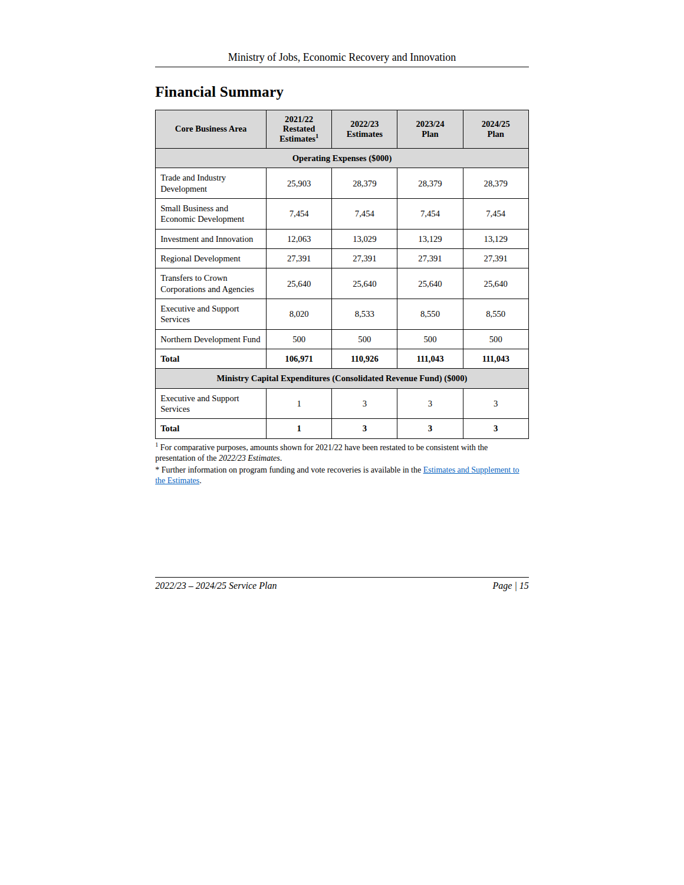Ministry of Jobs, Economic Recovery and Innovation
Financial Summary
| Core Business Area | 2021/22 Restated Estimates 1 | 2022/23 Estimates | 2023/24 Plan | 2024/25 Plan |
| --- | --- | --- | --- | --- |
| Operating Expenses ($000) |
| Trade and Industry Development | 25,903 | 28,379 | 28,379 | 28,379 |
| Small Business and Economic Development | 7,454 | 7,454 | 7,454 | 7,454 |
| Investment and Innovation | 12,063 | 13,029 | 13,129 | 13,129 |
| Regional Development | 27,391 | 27,391 | 27,391 | 27,391 |
| Transfers to Crown Corporations and Agencies | 25,640 | 25,640 | 25,640 | 25,640 |
| Executive and Support Services | 8,020 | 8,533 | 8,550 | 8,550 |
| Northern Development Fund | 500 | 500 | 500 | 500 |
| Total | 106,971 | 110,926 | 111,043 | 111,043 |
| Ministry Capital Expenditures (Consolidated Revenue Fund) ($000) |
| Executive and Support Services | 1 | 3 | 3 | 3 |
| Total | 1 | 3 | 3 | 3 |
1 For comparative purposes, amounts shown for 2021/22 have been restated to be consistent with the presentation of the 2022/23 Estimates.
* Further information on program funding and vote recoveries is available in the Estimates and Supplement to the Estimates.
2022/23 – 2024/25 Service Plan Page | 15